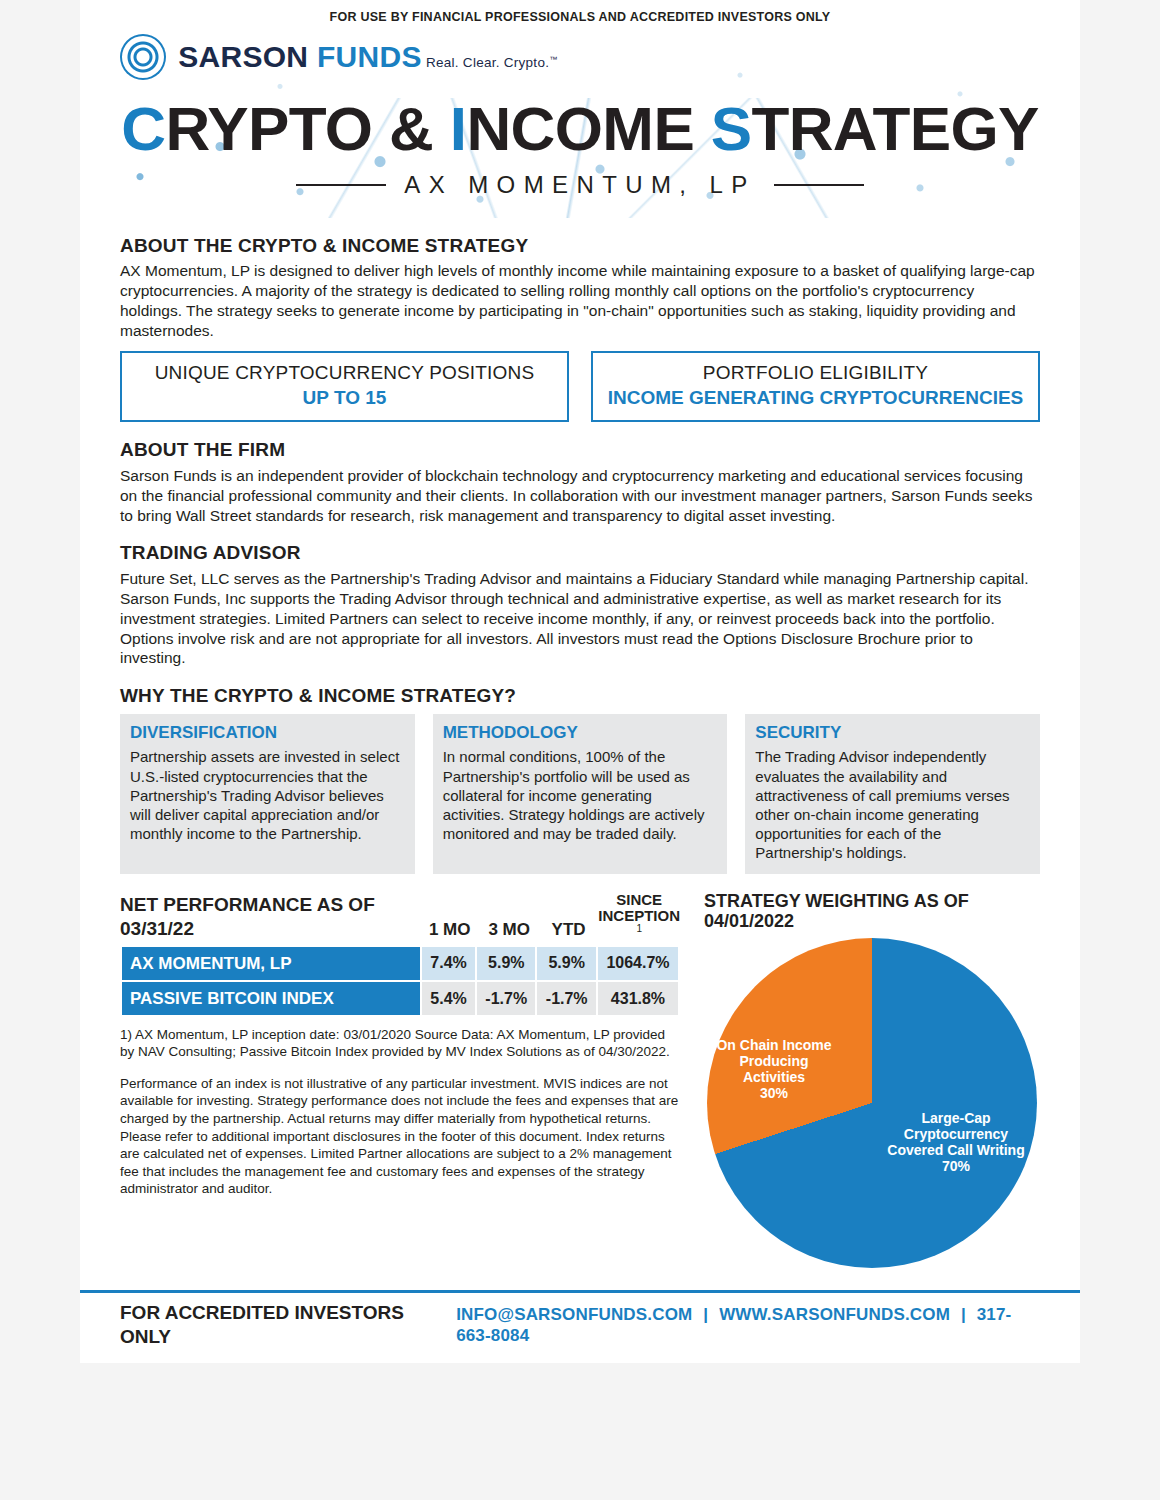For use by financial professionals and accredited investors only
SARSON FUNDS Real. Clear. Crypto.™
Crypto & Income Strategy
AX Momentum, LP
About the Crypto & Income Strategy
AX Momentum, LP is designed to deliver high levels of monthly income while maintaining exposure to a basket of qualifying large-cap cryptocurrencies. A majority of the strategy is dedicated to selling rolling monthly call options on the portfolio's cryptocurrency holdings. The strategy seeks to generate income by participating in "on-chain" opportunities such as staking, liquidity providing and masternodes.
Unique Cryptocurrency Positions
Up to 15
Portfolio Eligibility
Income Generating Cryptocurrencies
About the Firm
Sarson Funds is an independent provider of blockchain technology and cryptocurrency marketing and educational services focusing on the financial professional community and their clients. In collaboration with our investment manager partners, Sarson Funds seeks to bring Wall Street standards for research, risk management and transparency to digital asset investing.
Trading Advisor
Future Set, LLC serves as the Partnership's Trading Advisor and maintains a Fiduciary Standard while managing Partnership capital. Sarson Funds, Inc supports the Trading Advisor through technical and administrative expertise, as well as market research for its investment strategies. Limited Partners can select to receive income monthly, if any, or reinvest proceeds back into the portfolio. Options involve risk and are not appropriate for all investors. All investors must read the Options Disclosure Brochure prior to investing.
Why the Crypto & Income Strategy?
Diversification
Partnership assets are invested in select U.S.-listed cryptocurrencies that the Partnership's Trading Advisor believes will deliver capital appreciation and/or monthly income to the Partnership.
Methodology
In normal conditions, 100% of the Partnership's portfolio will be used as collateral for income generating activities. Strategy holdings are actively monitored and may be traded daily.
Security
The Trading Advisor independently evaluates the availability and attractiveness of call premiums verses other on-chain income generating opportunities for each of the Partnership's holdings.
Net Performance as of 03/31/22
1 Mo
3 Mo
YTD
Since
Inception 1
| AX Momentum, LP | 7.4% | 5.9% | 5.9% | 1064.7% |
| Passive Bitcoin Index | 5.4% | -1.7% | -1.7% | 431.8% |
1) AX Momentum, LP inception date: 03/01/2020 Source Data: AX Momentum, LP provided by NAV Consulting; Passive Bitcoin Index provided by MV Index Solutions as of 04/30/2022.
Performance of an index is not illustrative of any particular investment. MVIS indices are not available for investing. Strategy performance does not include the fees and expenses that are charged by the partnership. Actual returns may differ materially from hypothetical returns. Please refer to additional important disclosures in the footer of this document. Index returns are calculated net of expenses. Limited Partner allocations are subject to a 2% management fee that includes the management fee and customary fees and expenses of the strategy administrator and auditor.
Strategy Weighting as of
04/01/2022
Large-Cap
Cryptocurrency
Covered Call Writing
70%
On Chain Income
Producing
Activities
30%
For Accredited Investors Only
info@sarsonfunds.com | www.sarsonfunds.com | 317-663-8084